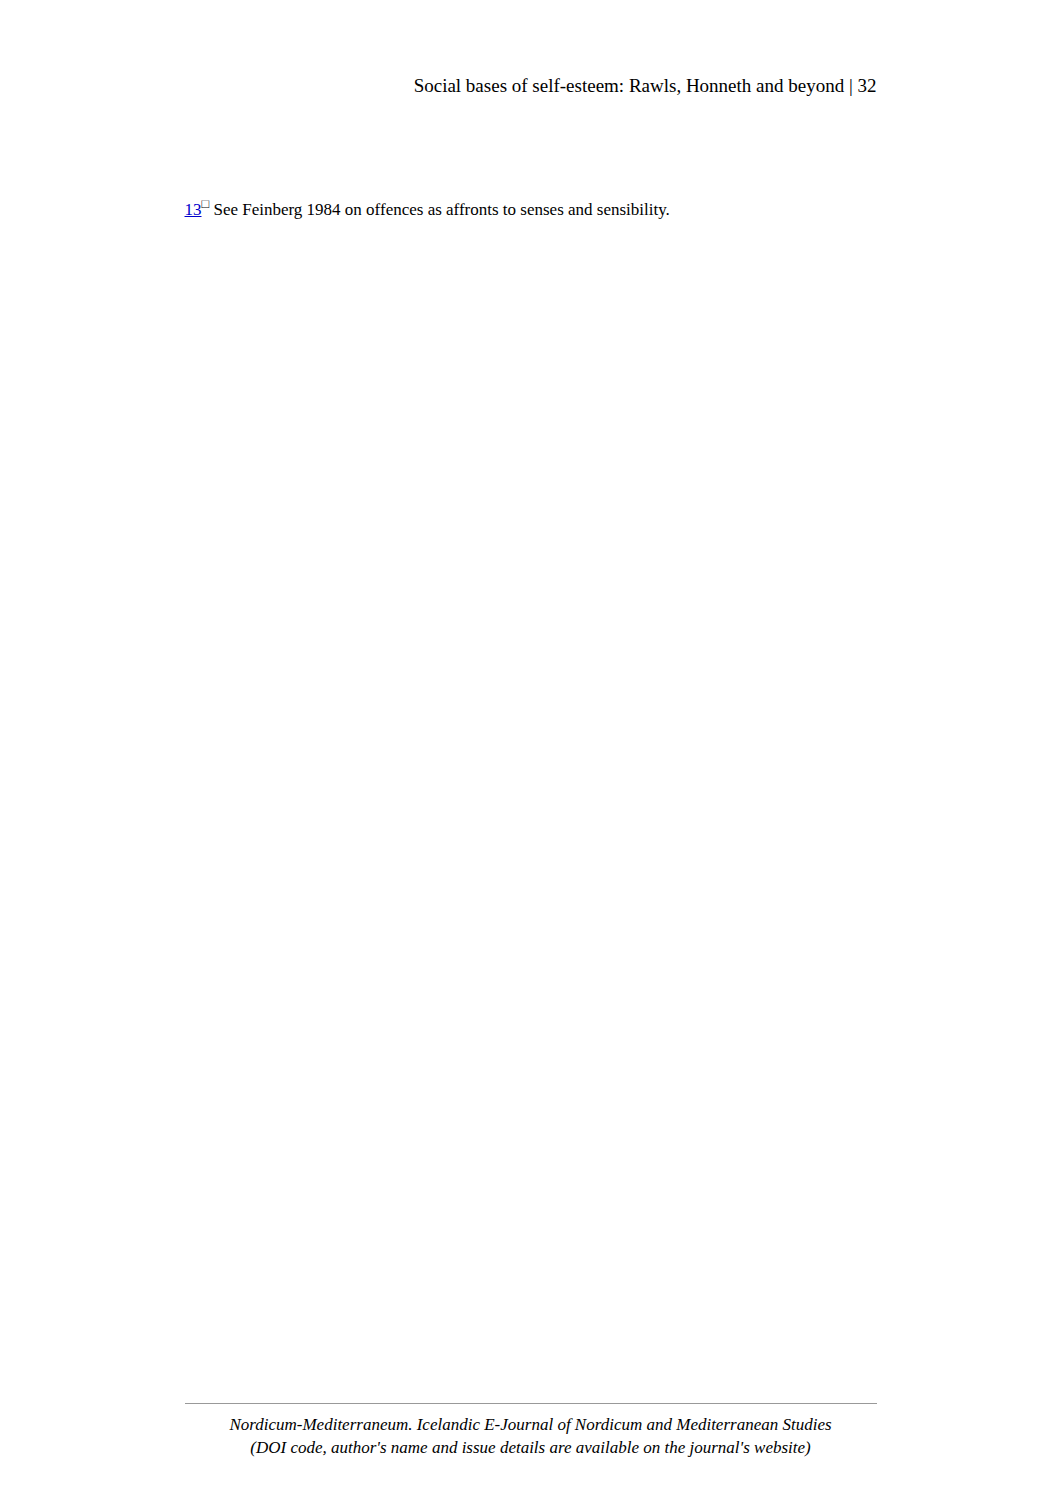Social bases of self-esteem: Rawls, Honneth and beyond | 32
13□ See Feinberg 1984 on offences as affronts to senses and sensibility.
Nordicum-Mediterraneum. Icelandic E-Journal of Nordicum and Mediterranean Studies (DOI code, author's name and issue details are available on the journal's website)